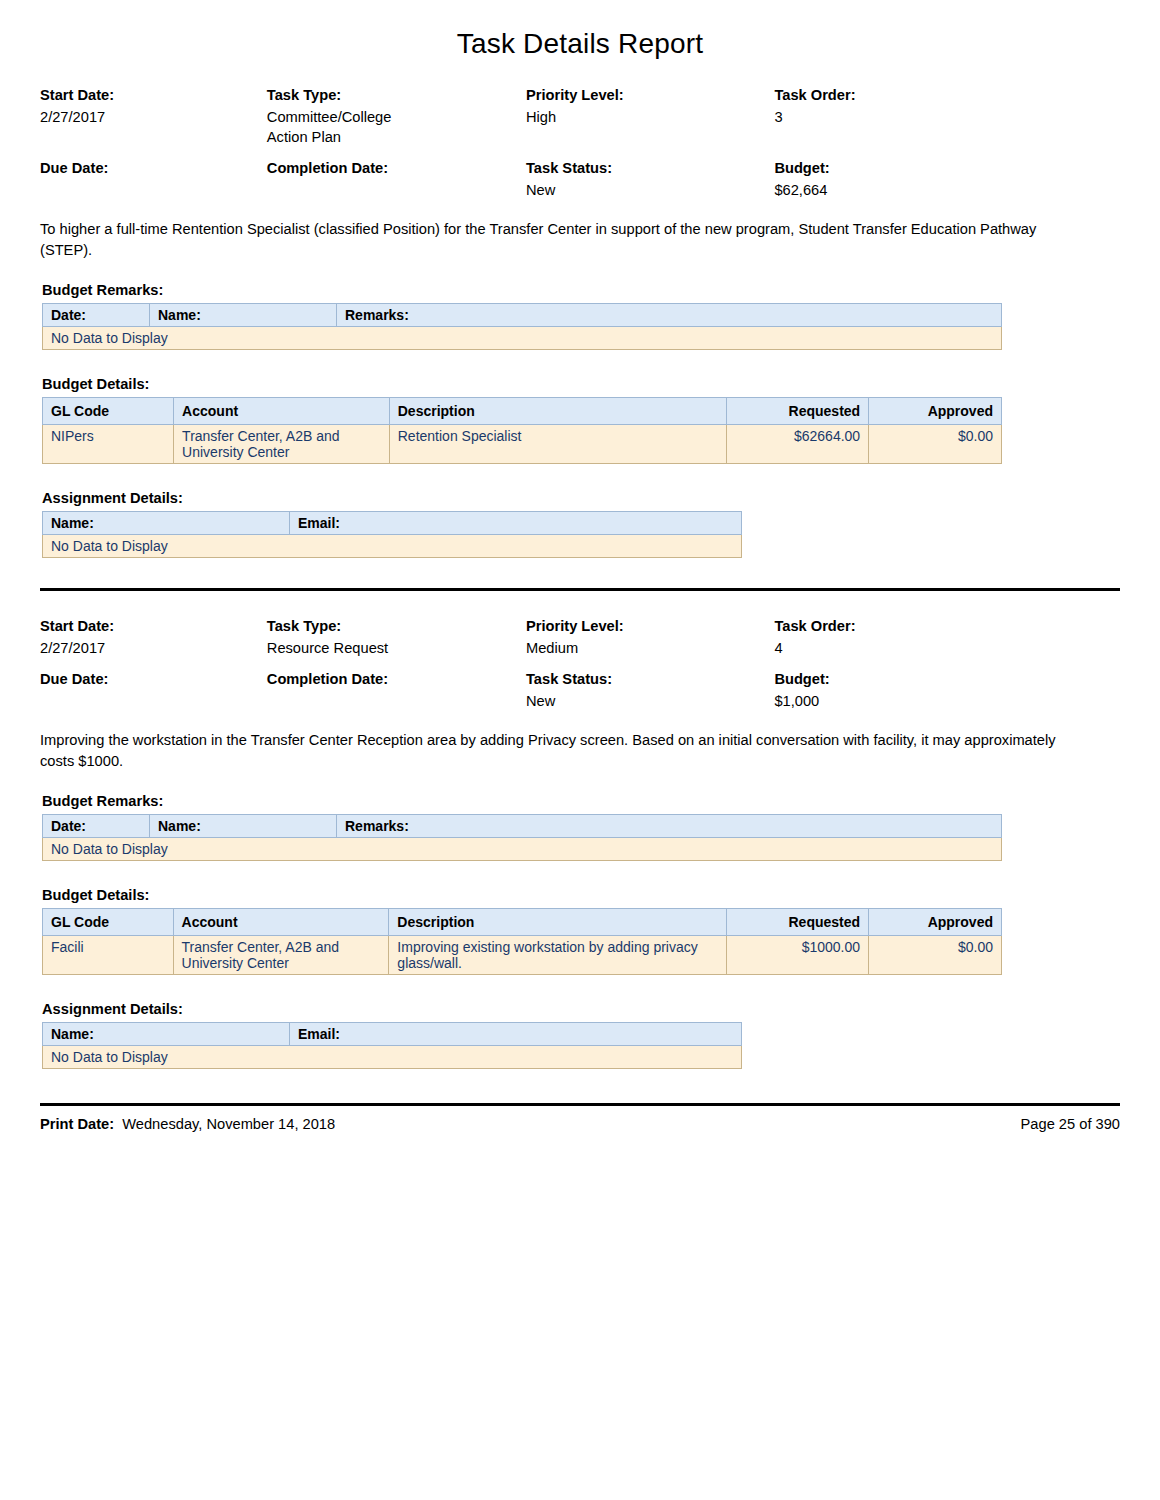Task Details Report
| Start Date: | Task Type: | Priority Level: | Task Order: |
| 2/27/2017 | Committee/College Action Plan | High | 3 |
| Due Date: | Completion Date: | Task Status: | Budget: |
| | | New | $62,664 |
To higher a full-time Rentention Specialist (classified Position) for the Transfer Center in support of the new program, Student Transfer Education Pathway (STEP).
Budget Remarks:
| Date: | Name: | Remarks: |
| --- | --- | --- |
| No Data to Display |
Budget Details:
| GL Code | Account | Description | Requested | Approved |
| --- | --- | --- | --- | --- |
| NIPers | Transfer Center, A2B and University Center | Retention Specialist | $62664.00 | $0.00 |
Assignment Details:
| Name: | Email: |
| --- | --- |
| No Data to Display |
| Start Date: | Task Type: | Priority Level: | Task Order: |
| 2/27/2017 | Resource Request | Medium | 4 |
| Due Date: | Completion Date: | Task Status: | Budget: |
| | | New | $1,000 |
Improving the workstation in the Transfer Center Reception area by adding Privacy screen. Based on an initial conversation with facility, it may approximately costs $1000.
Budget Remarks:
| Date: | Name: | Remarks: |
| --- | --- | --- |
| No Data to Display |
Budget Details:
| GL Code | Account | Description | Requested | Approved |
| --- | --- | --- | --- | --- |
| Facili | Transfer Center, A2B and University Center | Improving existing workstation by adding privacy glass/wall. | $1000.00 | $0.00 |
Assignment Details:
| Name: | Email: |
| --- | --- |
| No Data to Display |
Print Date: Wednesday, November 14, 2018
Page 25 of 390